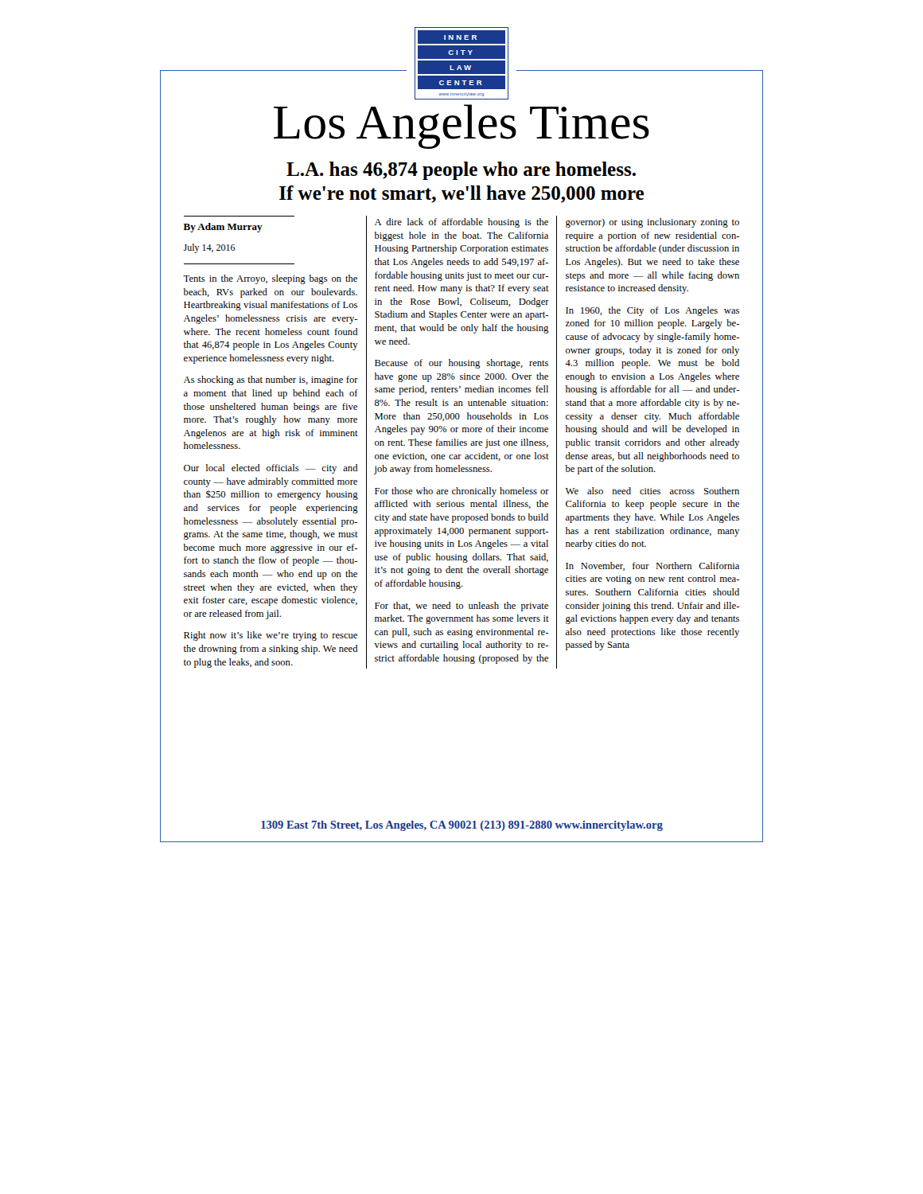INNER
CITY
LAW
CENTER
www.innercitylaw.org
Los Angeles Times
L.A. has 46,874 people who are homeless.
If we're not smart, we'll have 250,000 more
By Adam Murray
July 14, 2016
Tents in the Arroyo, sleeping bags on the beach, RVs parked on our boulevards. Heartbreaking visual manifestations of Los Angeles’ homelessness crisis are everywhere. The recent homeless count found that 46,874 people in Los Angeles County experience homelessness every night.
As shocking as that number is, imagine for a moment that lined up behind each of those unsheltered human beings are five more. That’s roughly how many more Angelenos are at high risk of imminent homelessness.
Our local elected officials — city and county — have admirably committed more than $250 million to emergency housing and services for people experiencing homelessness — absolutely essential programs. At the same time, though, we must become much more aggressive in our effort to stanch the flow of people — thousands each month — who end up on the street when they are evicted, when they exit foster care, escape domestic violence, or are released from jail.
Right now it’s like we’re trying to rescue the drowning from a sinking ship. We need to plug the leaks, and soon.
A dire lack of affordable housing is the biggest hole in the boat. The California Housing Partnership Corporation estimates that Los Angeles needs to add 549,197 affordable housing units just to meet our current need. How many is that? If every seat in the Rose Bowl, Coliseum, Dodger Stadium and Staples Center were an apartment, that would be only half the housing we need.
Because of our housing shortage, rents have gone up 28% since 2000. Over the same period, renters’ median incomes fell 8%. The result is an untenable situation: More than 250,000 households in Los Angeles pay 90% or more of their income on rent. These families are just one illness, one eviction, one car accident, or one lost job away from homelessness.
For those who are chronically homeless or afflicted with serious mental illness, the city and state have proposed bonds to build approximately 14,000 permanent supportive housing units in Los Angeles — a vital use of public housing dollars. That said, it’s not going to dent the overall shortage of affordable housing.
For that, we need to unleash the private market. The government has some levers it can pull, such as easing environmental reviews and curtailing local authority to restrict affordable housing (proposed by the governor) or using inclusionary zoning to require a portion of new residential construction be affordable (under discussion in Los Angeles). But we need to take these steps and more — all while facing down resistance to increased density.
In 1960, the City of Los Angeles was zoned for 10 million people. Largely because of advocacy by single-family homeowner groups, today it is zoned for only 4.3 million people. We must be bold enough to envision a Los Angeles where housing is affordable for all — and understand that a more affordable city is by necessity a denser city. Much affordable housing should and will be developed in public transit corridors and other already dense areas, but all neighborhoods need to be part of the solution.
We also need cities across Southern California to keep people secure in the apartments they have. While Los Angeles has a rent stabilization ordinance, many nearby cities do not.
In November, four Northern California cities are voting on new rent control measures. Southern California cities should consider joining this trend. Unfair and illegal evictions happen every day and tenants also need protections like those recently passed by Santa
1309 East 7th Street, Los Angeles, CA 90021 (213) 891-2880 www.innercitylaw.org